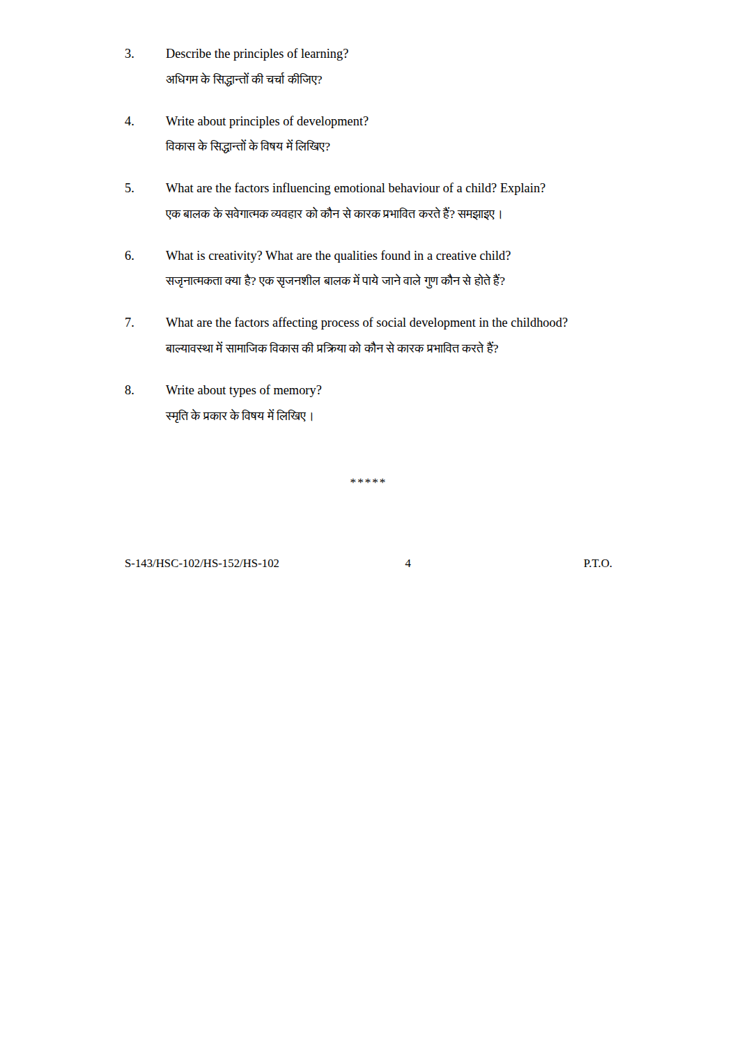Describe the principles of learning?
अधिगम के सिद्धान्तों की चर्चा कीजिए?
Write about principles of development?
विकास के सिद्धान्तों के विषय में लिखिए?
What are the factors influencing emotional behaviour of a child? Explain?
एक बालक के सवेगात्मक व्यवहार को कौन से कारक प्रभावित करते हैं? समझाइए।
What is creativity? What are the qualities found in a creative child?
सजृनात्मकता क्या है? एक सृजनशील बालक में पाये जाने वाले गुण कौन से होते हैं?
What are the factors affecting process of social development in the childhood?
बाल्यावस्था में सामाजिक विकास की प्रक्रिया को कौन से कारक प्रभावित करते हैं?
Write about types of memory?
स्मृति के प्रकार के विषय में लिखिए।
*****
S-143/HSC-102/HS-152/HS-102 4 P.T.O.